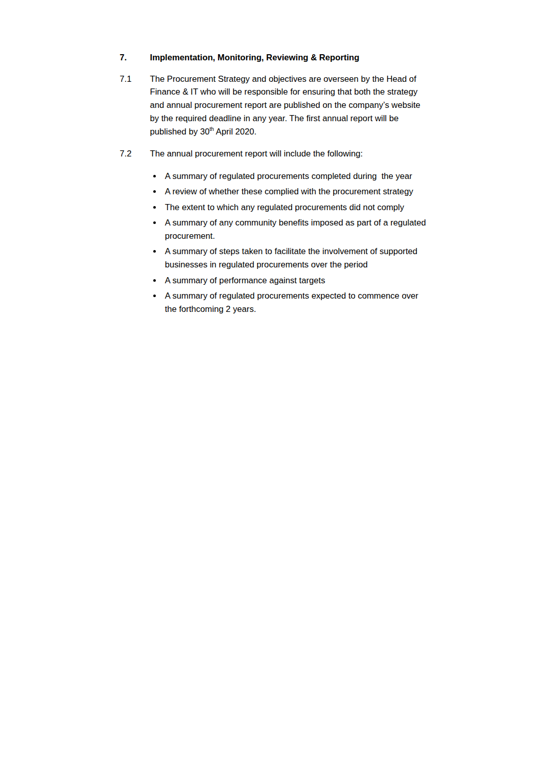7. Implementation, Monitoring, Reviewing & Reporting
7.1 The Procurement Strategy and objectives are overseen by the Head of Finance & IT who will be responsible for ensuring that both the strategy and annual procurement report are published on the company’s website by the required deadline in any year. The first annual report will be published by 30th April 2020.
7.2 The annual procurement report will include the following:
A summary of regulated procurements completed during the year
A review of whether these complied with the procurement strategy
The extent to which any regulated procurements did not comply
A summary of any community benefits imposed as part of a regulated procurement.
A summary of steps taken to facilitate the involvement of supported businesses in regulated procurements over the period
A summary of performance against targets
A summary of regulated procurements expected to commence over the forthcoming 2 years.